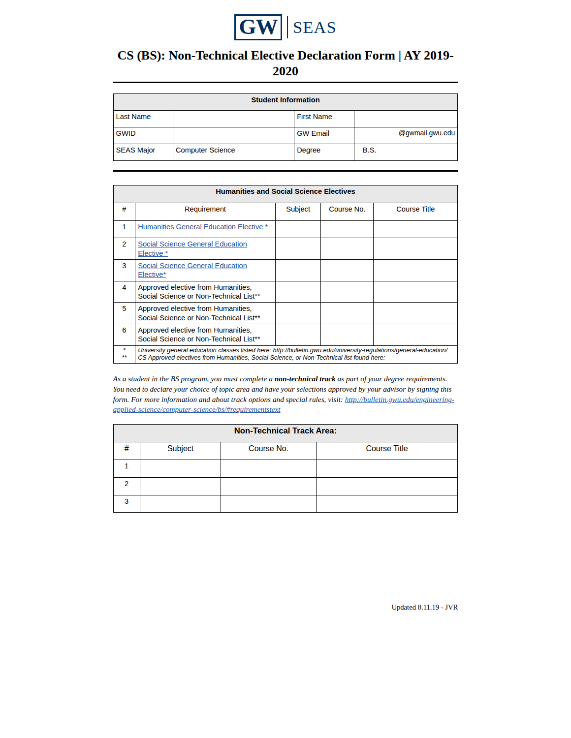GW SEAS
CS (BS): Non-Technical Elective Declaration Form | AY 2019-2020
| Student Information |
| Last Name | | First Name | |
| GWID | | GW Email | @gwmail.gwu.edu |
| SEAS Major | Computer Science | Degree | B.S. |
| Humanities and Social Science Electives |
| # | Requirement | Subject | Course No. | Course Title |
| 1 | Humanities General Education Elective * | | | |
| 2 | Social Science General Education Elective * | | | |
| 3 | Social Science General Education Elective* | | | |
| 4 | Approved elective from Humanities, Social Science or Non-Technical List** | | | |
| 5 | Approved elective from Humanities, Social Science or Non-Technical List** | | | |
| 6 | Approved elective from Humanities, Social Science or Non-Technical List** | | | |
| * ** | University general education classes listed here: http://bulletin.gwu.edu/university-regulations/general-education/ CS Approved electives from Humanities, Social Science, or Non-Technical list found here: |
As a student in the BS program, you must complete a non-technical track as part of your degree requirements. You need to declare your choice of topic area and have your selections approved by your advisor by signing this form. For more information and about track options and special rules, visit: http://bulletin.gwu.edu/engineering-applied-science/computer-science/bs/#requirementstext
| Non-Technical Track Area: |
| # | Subject | Course No. | Course Title |
| 1 | | | |
| 2 | | | |
| 3 | | | |
Updated 8.11.19 - JVR